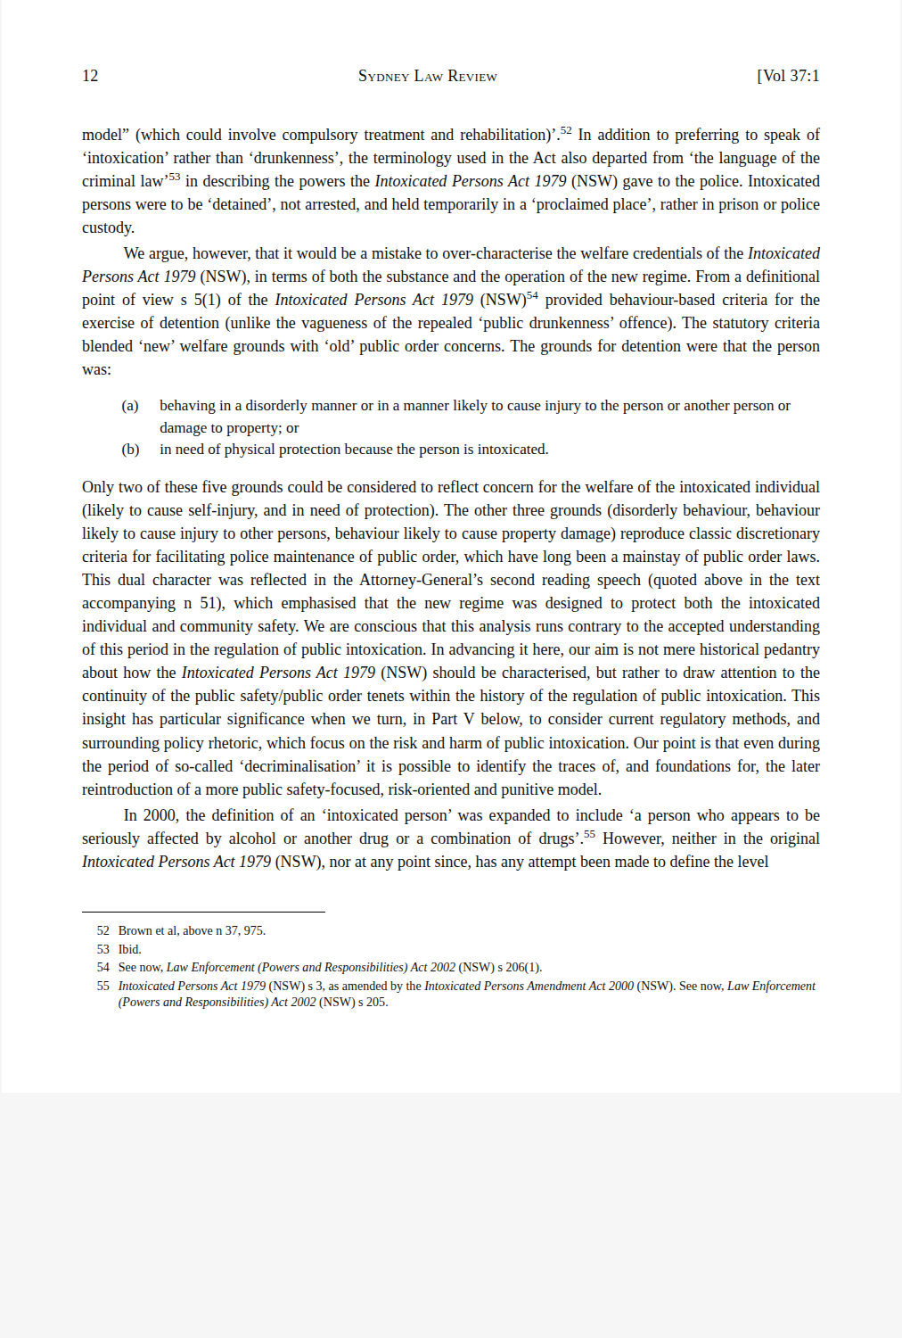12 Sydney Law Review [Vol 37:1
model” (which could involve compulsory treatment and rehabilitation)’.52 In addition to preferring to speak of ‘intoxication’ rather than ‘drunkenness’, the terminology used in the Act also departed from ‘the language of the criminal law’53 in describing the powers the Intoxicated Persons Act 1979 (NSW) gave to the police. Intoxicated persons were to be ‘detained’, not arrested, and held temporarily in a ‘proclaimed place’, rather in prison or police custody.
We argue, however, that it would be a mistake to over-characterise the welfare credentials of the Intoxicated Persons Act 1979 (NSW), in terms of both the substance and the operation of the new regime. From a definitional point of view s 5(1) of the Intoxicated Persons Act 1979 (NSW)54 provided behaviour-based criteria for the exercise of detention (unlike the vagueness of the repealed ‘public drunkenness’ offence). The statutory criteria blended ‘new’ welfare grounds with ‘old’ public order concerns. The grounds for detention were that the person was:
(a) behaving in a disorderly manner or in a manner likely to cause injury to the person or another person or damage to property; or
(b) in need of physical protection because the person is intoxicated.
Only two of these five grounds could be considered to reflect concern for the welfare of the intoxicated individual (likely to cause self-injury, and in need of protection). The other three grounds (disorderly behaviour, behaviour likely to cause injury to other persons, behaviour likely to cause property damage) reproduce classic discretionary criteria for facilitating police maintenance of public order, which have long been a mainstay of public order laws. This dual character was reflected in the Attorney-General’s second reading speech (quoted above in the text accompanying n 51), which emphasised that the new regime was designed to protect both the intoxicated individual and community safety. We are conscious that this analysis runs contrary to the accepted understanding of this period in the regulation of public intoxication. In advancing it here, our aim is not mere historical pedantry about how the Intoxicated Persons Act 1979 (NSW) should be characterised, but rather to draw attention to the continuity of the public safety/public order tenets within the history of the regulation of public intoxication. This insight has particular significance when we turn, in Part V below, to consider current regulatory methods, and surrounding policy rhetoric, which focus on the risk and harm of public intoxication. Our point is that even during the period of so-called ‘decriminalisation’ it is possible to identify the traces of, and foundations for, the later reintroduction of a more public safety-focused, risk-oriented and punitive model.
In 2000, the definition of an ‘intoxicated person’ was expanded to include ‘a person who appears to be seriously affected by alcohol or another drug or a combination of drugs’.55 However, neither in the original Intoxicated Persons Act 1979 (NSW), nor at any point since, has any attempt been made to define the level
52 Brown et al, above n 37, 975.
53 Ibid.
54 See now, Law Enforcement (Powers and Responsibilities) Act 2002 (NSW) s 206(1).
55 Intoxicated Persons Act 1979 (NSW) s 3, as amended by the Intoxicated Persons Amendment Act 2000 (NSW). See now, Law Enforcement (Powers and Responsibilities) Act 2002 (NSW) s 205.